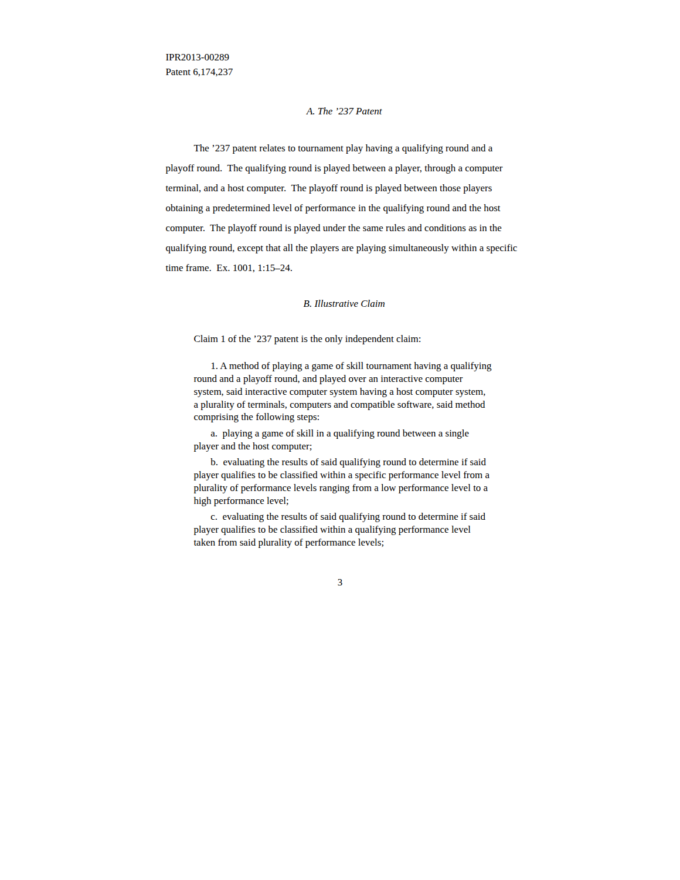IPR2013-00289
Patent 6,174,237
A. The ’237 Patent
The ’237 patent relates to tournament play having a qualifying round and a playoff round. The qualifying round is played between a player, through a computer terminal, and a host computer. The playoff round is played between those players obtaining a predetermined level of performance in the qualifying round and the host computer. The playoff round is played under the same rules and conditions as in the qualifying round, except that all the players are playing simultaneously within a specific time frame. Ex. 1001, 1:15–24.
B. Illustrative Claim
Claim 1 of the ’237 patent is the only independent claim:
1. A method of playing a game of skill tournament having a qualifying round and a playoff round, and played over an interactive computer system, said interactive computer system having a host computer system, a plurality of terminals, computers and compatible software, said method comprising the following steps:
a. playing a game of skill in a qualifying round between a single player and the host computer;
b. evaluating the results of said qualifying round to determine if said player qualifies to be classified within a specific performance level from a plurality of performance levels ranging from a low performance level to a high performance level;
c. evaluating the results of said qualifying round to determine if said player qualifies to be classified within a qualifying performance level taken from said plurality of performance levels;
3